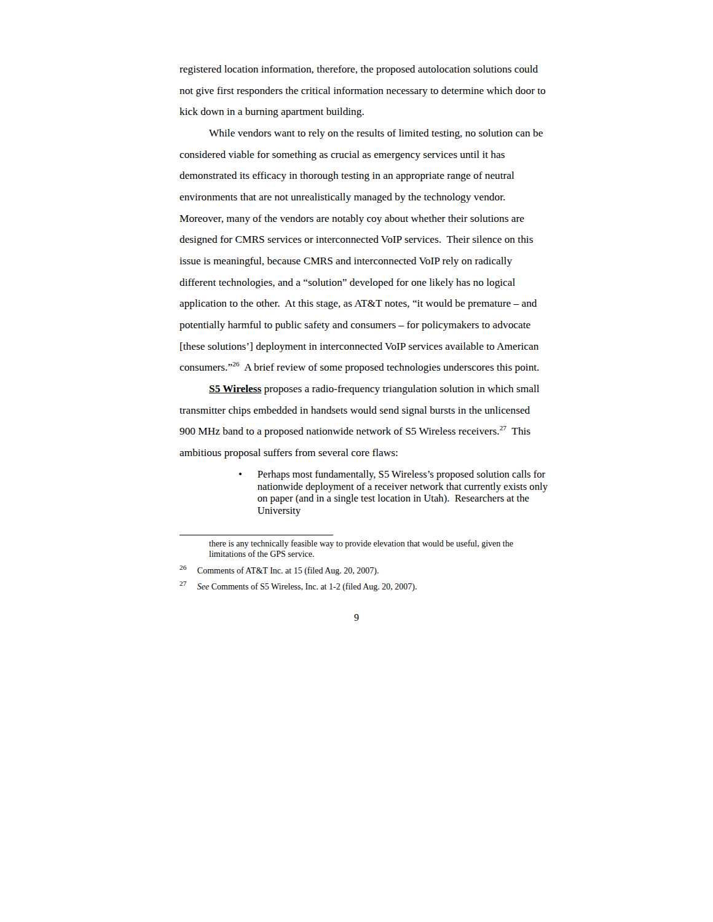registered location information, therefore, the proposed autolocation solutions could not give first responders the critical information necessary to determine which door to kick down in a burning apartment building.
While vendors want to rely on the results of limited testing, no solution can be considered viable for something as crucial as emergency services until it has demonstrated its efficacy in thorough testing in an appropriate range of neutral environments that are not unrealistically managed by the technology vendor. Moreover, many of the vendors are notably coy about whether their solutions are designed for CMRS services or interconnected VoIP services. Their silence on this issue is meaningful, because CMRS and interconnected VoIP rely on radically different technologies, and a “solution” developed for one likely has no logical application to the other. At this stage, as AT&T notes, “it would be premature – and potentially harmful to public safety and consumers – for policymakers to advocate [these solutions’] deployment in interconnected VoIP services available to American consumers.”26 A brief review of some proposed technologies underscores this point.
S5 Wireless proposes a radio-frequency triangulation solution in which small transmitter chips embedded in handsets would send signal bursts in the unlicensed 900 MHz band to a proposed nationwide network of S5 Wireless receivers.27 This ambitious proposal suffers from several core flaws:
•
Perhaps most fundamentally, S5 Wireless’s proposed solution calls for nationwide deployment of a receiver network that currently exists only on paper (and in a single test location in Utah). Researchers at the University
there is any technically feasible way to provide elevation that would be useful, given the limitations of the GPS service.
26
Comments of AT&T Inc. at 15 (filed Aug. 20, 2007).
27
See Comments of S5 Wireless, Inc. at 1-2 (filed Aug. 20, 2007).
9